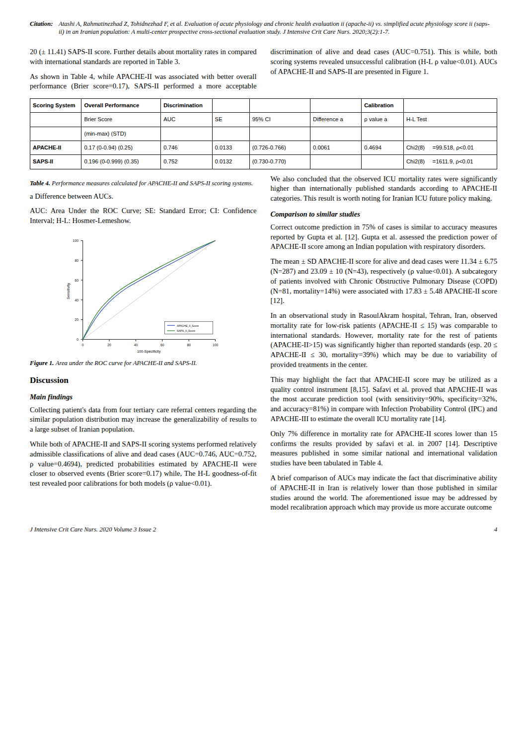Citation: Atashi A, Rahmatinezhad Z, Tohidnezhad F, et al. Evaluation of acute physiology and chronic health evaluation ii (apache-ii) vs. simplified acute physiology score ii (saps-ii) in an Iranian population: A multi-center prospective cross-sectional evaluation study. J Intensive Crit Care Nurs. 2020;3(2):1-7.
20 (± 11.41) SAPS-II score. Further details about mortality rates in compared with international standards are reported in Table 3.
As shown in Table 4, while APACHE-II was associated with better overall performance (Brier score=0.17), SAPS-II performed a more acceptable discrimination of alive and dead cases (AUC=0.751). This is while, both scoring systems revealed unsuccessful calibration (H-L ρ value<0.01). AUCs of APACHE-II and SAPS-II are presented in Figure 1.
| Scoring System | Overall Performance | Discrimination | | | | Calibration | |
| --- | --- | --- | --- | --- | --- | --- | --- |
| | Brier Score | AUC | SE | 95% CI | Difference a | ρ value a | H-L Test |
| | (min-max) (STD) | | | | | | |
| APACHE-II | 0.17 (0-0.94) (0.25) | 0.746 | 0.0133 | (0.726-0.766) | 0.0061 | 0.4694 | Chi2(8) =99.518, ρ<0.01 |
| SAPS-II | 0.196 (0-0.999) (0.35) | 0.752 | 0.0132 | (0.730-0.770) | | | Chi2(8) =1611.9, ρ<0.01 |
Table 4. Performance measures calculated for APACHE-II and SAPS-II scoring systems.
a Difference between AUCs.
AUC: Area Under the ROC Curve; SE: Standard Error; CI: Confidence Interval; H-L: Hosmer-Lemeshow.
0 20 40 60 80 100 0 20 40 60 80 100 100-Specificity Sensitivity APACHE_II_Score SAPS_II_Score
Figure 1. Area under the ROC curve for APACHE-II and SAPS-II.
Discussion
Main findings
Collecting patient's data from four tertiary care referral centers regarding the similar population distribution may increase the generalizability of results to a large subset of Iranian population.
While both of APACHE-II and SAPS-II scoring systems performed relatively admissible classifications of alive and dead cases (AUC=0.746, AUC=0.752, ρ value=0.4694), predicted probabilities estimated by APACHE-II were closer to observed events (Brier score=0.17) while, The H-L goodness-of-fit test revealed poor calibrations for both models (ρ value<0.01).
We also concluded that the observed ICU mortality rates were significantly higher than internationally published standards according to APACHE-II categories. This result is worth noting for Iranian ICU future policy making.
Comparison to similar studies
Correct outcome prediction in 75% of cases is similar to accuracy measures reported by Gupta et al. [12]. Gupta et al. assessed the prediction power of APACHE-II score among an Indian population with respiratory disorders.
The mean ± SD APACHE-II score for alive and dead cases were 11.34 ± 6.75 (N=287) and 23.09 ± 10 (N=43), respectively (ρ value<0.01). A subcategory of patients involved with Chronic Obstructive Pulmonary Disease (COPD) (N=81, mortality=14%) were associated with 17.83 ± 5.48 APACHE-II score [12].
In an observational study in RasoulAkram hospital, Tehran, Iran, observed mortality rate for low-risk patients (APACHE-II ≤ 15) was comparable to international standards. However, mortality rate for the rest of patients (APACHE-II>15) was significantly higher than reported standards (esp. 20 ≤ APACHE-II ≤ 30, mortality=39%) which may be due to variability of provided treatments in the center.
This may highlight the fact that APACHE-II score may be utilized as a quality control instrument [8,15]. Safavi et al. proved that APACHE-II was the most accurate prediction tool (with sensitivity=90%, specificity=32%, and accuracy=81%) in compare with Infection Probability Control (IPC) and APACHE-III to estimate the overall ICU mortality rate [14].
Only 7% difference in mortality rate for APACHE-II scores lower than 15 confirms the results provided by safavi et al. in 2007 [14]. Descriptive measures published in some similar national and international validation studies have been tabulated in Table 4.
A brief comparison of AUCs may indicate the fact that discriminative ability of APACHE-II in Iran is relatively lower than those published in similar studies around the world. The aforementioned issue may be addressed by model recalibration approach which may provide us more accurate outcome
J Intensive Crit Care Nurs. 2020 Volume 3 Issue 2 4